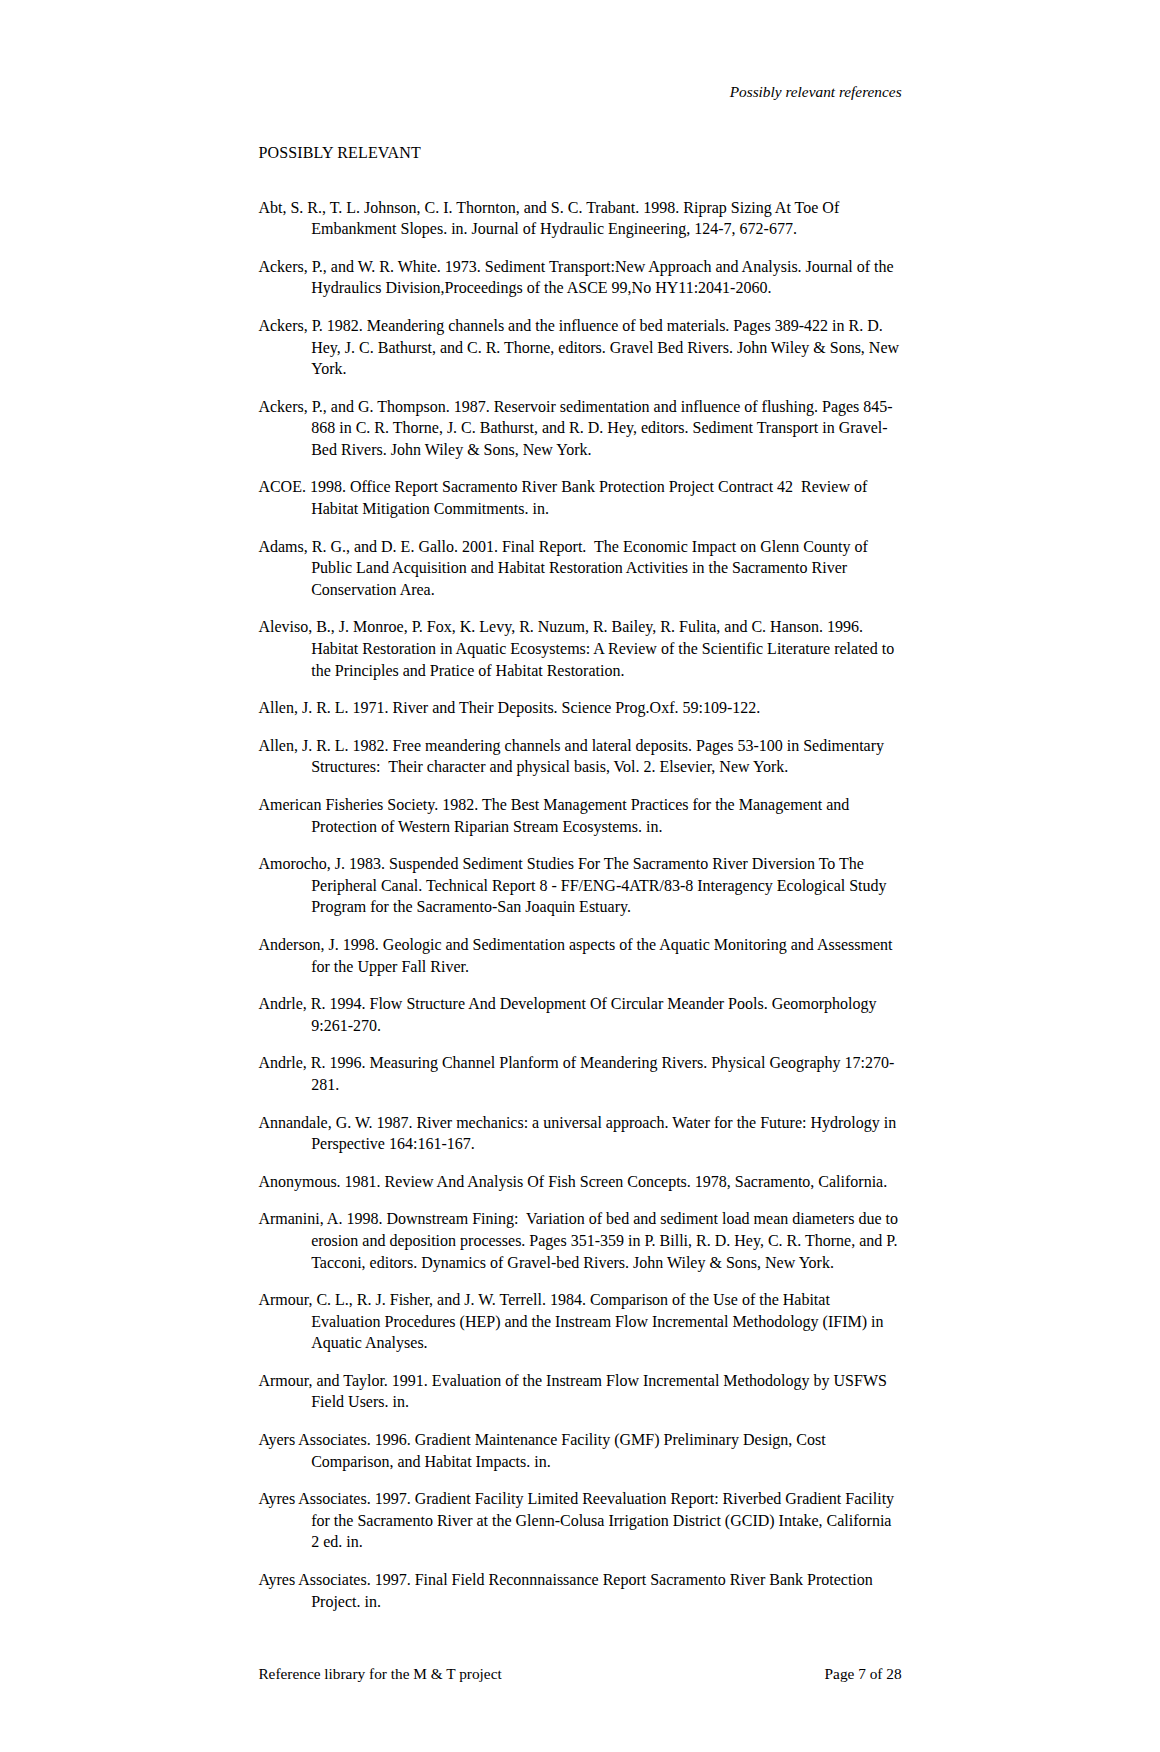Possibly relevant references
POSSIBLY RELEVANT
Abt, S. R., T. L. Johnson, C. I. Thornton, and S. C. Trabant. 1998. Riprap Sizing At Toe Of Embankment Slopes. in. Journal of Hydraulic Engineering, 124-7, 672-677.
Ackers, P., and W. R. White. 1973. Sediment Transport:New Approach and Analysis. Journal of the Hydraulics Division,Proceedings of the ASCE 99,No HY11:2041-2060.
Ackers, P. 1982. Meandering channels and the influence of bed materials. Pages 389-422 in R. D. Hey, J. C. Bathurst, and C. R. Thorne, editors. Gravel Bed Rivers. John Wiley & Sons, New York.
Ackers, P., and G. Thompson. 1987. Reservoir sedimentation and influence of flushing. Pages 845-868 in C. R. Thorne, J. C. Bathurst, and R. D. Hey, editors. Sediment Transport in Gravel-Bed Rivers. John Wiley & Sons, New York.
ACOE. 1998. Office Report Sacramento River Bank Protection Project Contract 42 Review of Habitat Mitigation Commitments. in.
Adams, R. G., and D. E. Gallo. 2001. Final Report. The Economic Impact on Glenn County of Public Land Acquisition and Habitat Restoration Activities in the Sacramento River Conservation Area.
Aleviso, B., J. Monroe, P. Fox, K. Levy, R. Nuzum, R. Bailey, R. Fulita, and C. Hanson. 1996. Habitat Restoration in Aquatic Ecosystems: A Review of the Scientific Literature related to the Principles and Pratice of Habitat Restoration.
Allen, J. R. L. 1971. River and Their Deposits. Science Prog.Oxf. 59:109-122.
Allen, J. R. L. 1982. Free meandering channels and lateral deposits. Pages 53-100 in Sedimentary Structures: Their character and physical basis, Vol. 2. Elsevier, New York.
American Fisheries Society. 1982. The Best Management Practices for the Management and Protection of Western Riparian Stream Ecosystems. in.
Amorocho, J. 1983. Suspended Sediment Studies For The Sacramento River Diversion To The Peripheral Canal. Technical Report 8 - FF/ENG-4ATR/83-8 Interagency Ecological Study Program for the Sacramento-San Joaquin Estuary.
Anderson, J. 1998. Geologic and Sedimentation aspects of the Aquatic Monitoring and Assessment for the Upper Fall River.
Andrle, R. 1994. Flow Structure And Development Of Circular Meander Pools. Geomorphology 9:261-270.
Andrle, R. 1996. Measuring Channel Planform of Meandering Rivers. Physical Geography 17:270-281.
Annandale, G. W. 1987. River mechanics: a universal approach. Water for the Future: Hydrology in Perspective 164:161-167.
Anonymous. 1981. Review And Analysis Of Fish Screen Concepts. 1978, Sacramento, California.
Armanini, A. 1998. Downstream Fining: Variation of bed and sediment load mean diameters due to erosion and deposition processes. Pages 351-359 in P. Billi, R. D. Hey, C. R. Thorne, and P. Tacconi, editors. Dynamics of Gravel-bed Rivers. John Wiley & Sons, New York.
Armour, C. L., R. J. Fisher, and J. W. Terrell. 1984. Comparison of the Use of the Habitat Evaluation Procedures (HEP) and the Instream Flow Incremental Methodology (IFIM) in Aquatic Analyses.
Armour, and Taylor. 1991. Evaluation of the Instream Flow Incremental Methodology by USFWS Field Users. in.
Ayers Associates. 1996. Gradient Maintenance Facility (GMF) Preliminary Design, Cost Comparison, and Habitat Impacts. in.
Ayres Associates. 1997. Gradient Facility Limited Reevaluation Report: Riverbed Gradient Facility for the Sacramento River at the Glenn-Colusa Irrigation District (GCID) Intake, California 2 ed. in.
Ayres Associates. 1997. Final Field Reconnnaissance Report Sacramento River Bank Protection Project. in.
Reference library for the M & T project Page 7 of 28